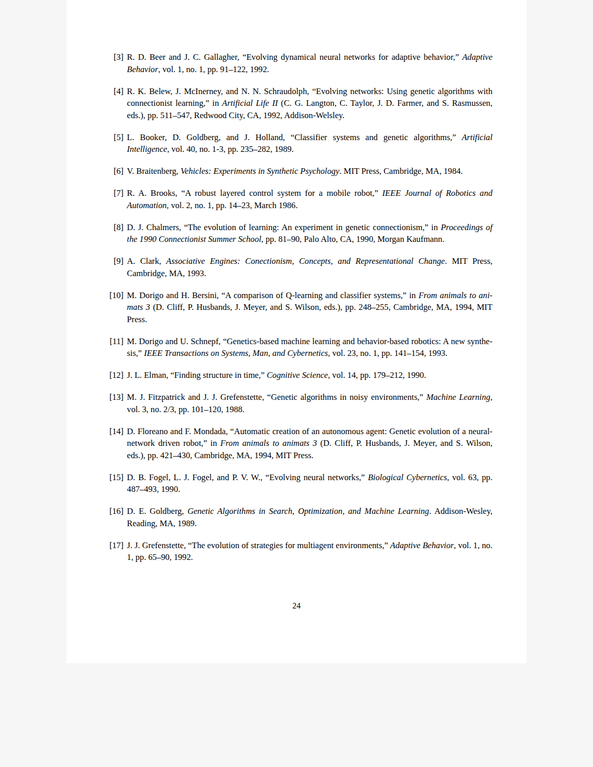[3] R. D. Beer and J. C. Gallagher, “Evolving dynamical neural networks for adaptive behavior,” Adaptive Behavior, vol. 1, no. 1, pp. 91–122, 1992.
[4] R. K. Belew, J. McInerney, and N. N. Schraudolph, “Evolving networks: Using genetic algorithms with connectionist learning,” in Artificial Life II (C. G. Langton, C. Taylor, J. D. Farmer, and S. Rasmussen, eds.), pp. 511–547, Redwood City, CA, 1992, Addison-Welsley.
[5] L. Booker, D. Goldberg, and J. Holland, “Classifier systems and genetic algorithms,” Artificial Intelligence, vol. 40, no. 1-3, pp. 235–282, 1989.
[6] V. Braitenberg, Vehicles: Experiments in Synthetic Psychology. MIT Press, Cambridge, MA, 1984.
[7] R. A. Brooks, “A robust layered control system for a mobile robot,” IEEE Journal of Robotics and Automation, vol. 2, no. 1, pp. 14–23, March 1986.
[8] D. J. Chalmers, “The evolution of learning: An experiment in genetic connectionism,” in Proceedings of the 1990 Connectionist Summer School, pp. 81–90, Palo Alto, CA, 1990, Morgan Kaufmann.
[9] A. Clark, Associative Engines: Conectionism, Concepts, and Representational Change. MIT Press, Cambridge, MA, 1993.
[10] M. Dorigo and H. Bersini, “A comparison of Q-learning and classifier systems,” in From animals to animats 3 (D. Cliff, P. Husbands, J. Meyer, and S. Wilson, eds.), pp. 248–255, Cambridge, MA, 1994, MIT Press.
[11] M. Dorigo and U. Schnepf, “Genetics-based machine learning and behavior-based robotics: A new synthesis,” IEEE Transactions on Systems, Man, and Cybernetics, vol. 23, no. 1, pp. 141–154, 1993.
[12] J. L. Elman, “Finding structure in time,” Cognitive Science, vol. 14, pp. 179–212, 1990.
[13] M. J. Fitzpatrick and J. J. Grefenstette, “Genetic algorithms in noisy environments,” Machine Learning, vol. 3, no. 2/3, pp. 101–120, 1988.
[14] D. Floreano and F. Mondada, “Automatic creation of an autonomous agent: Genetic evolution of a neural-network driven robot,” in From animals to animats 3 (D. Cliff, P. Husbands, J. Meyer, and S. Wilson, eds.), pp. 421–430, Cambridge, MA, 1994, MIT Press.
[15] D. B. Fogel, L. J. Fogel, and P. V. W., “Evolving neural networks,” Biological Cybernetics, vol. 63, pp. 487–493, 1990.
[16] D. E. Goldberg, Genetic Algorithms in Search, Optimization, and Machine Learning. Addison-Wesley, Reading, MA, 1989.
[17] J. J. Grefenstette, “The evolution of strategies for multiagent environments,” Adaptive Behavior, vol. 1, no. 1, pp. 65–90, 1992.
24